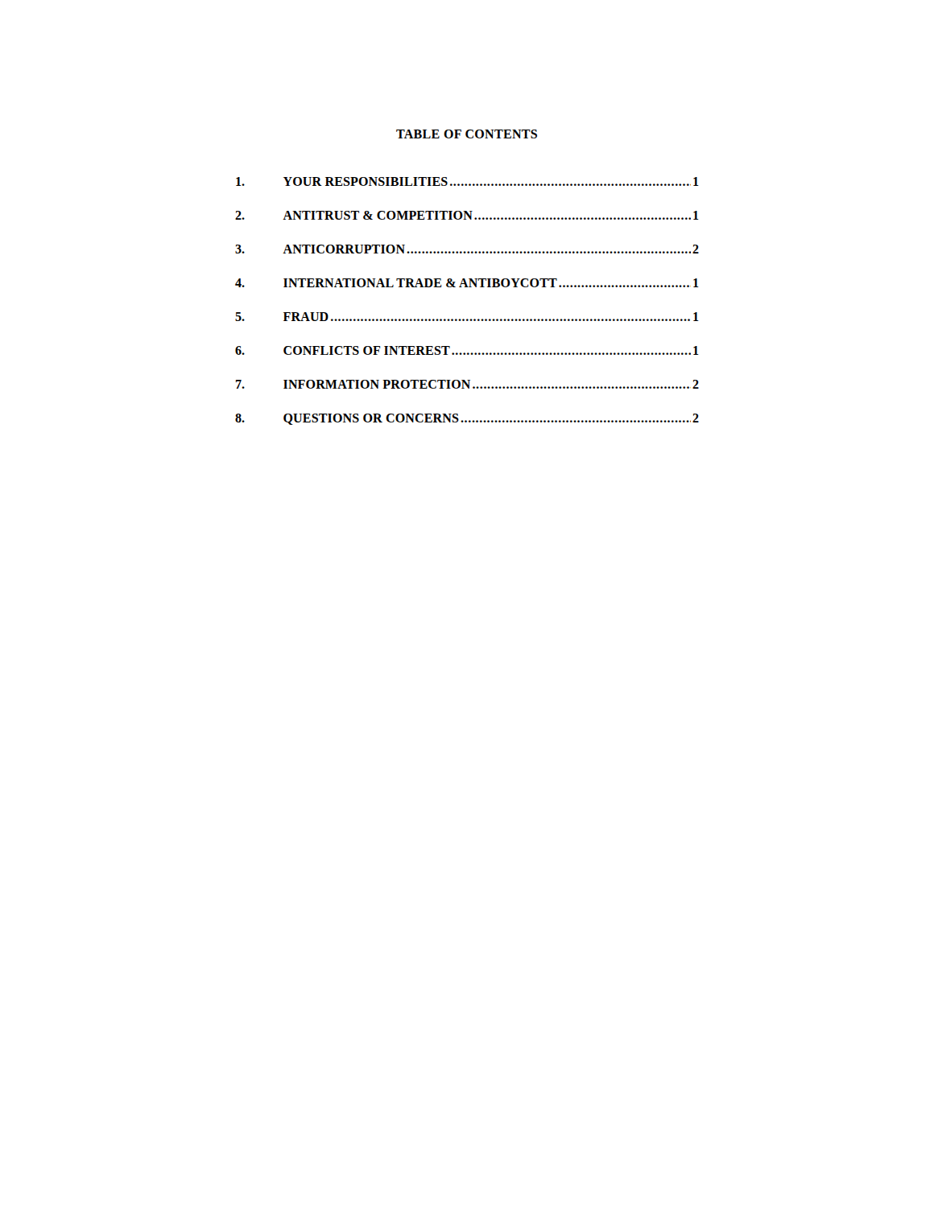TABLE OF CONTENTS
1. YOUR RESPONSIBILITIES ................................................................................................................................................. 1
2. ANTITRUST & COMPETITION ................................................................................................................................................. 1
3. ANTICORRUPTION ................................................................................................................................................. 2
4. INTERNATIONAL TRADE & ANTIBOYCOTT ................................................................................................................................................. 1
5. FRAUD ................................................................................................................................................. 1
6. CONFLICTS OF INTEREST ................................................................................................................................................. 1
7. INFORMATION PROTECTION ................................................................................................................................................. 2
8. QUESTIONS OR CONCERNS ................................................................................................................................................. 2